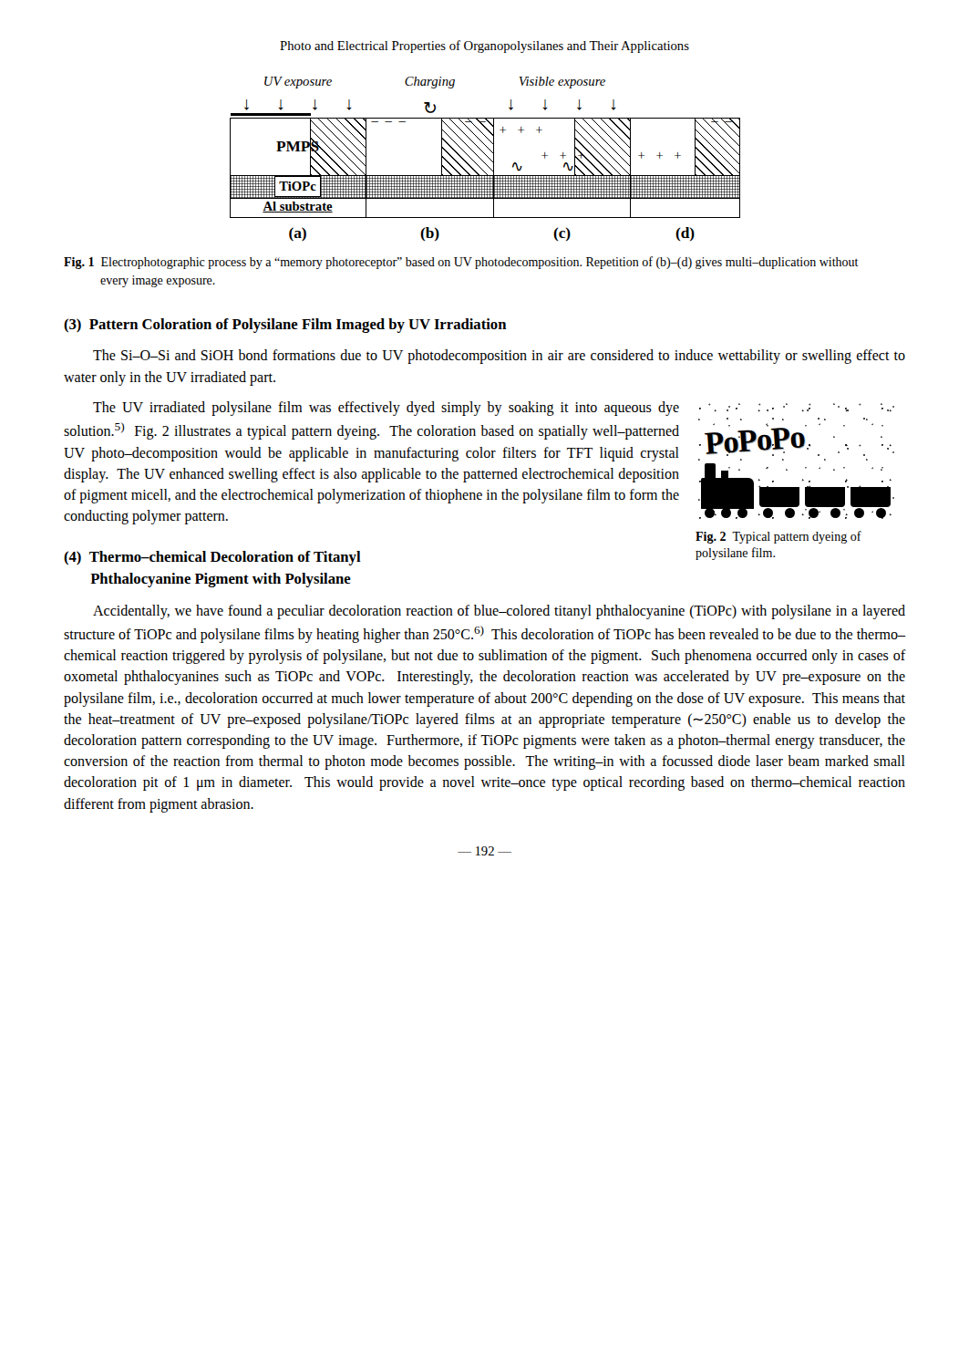Photo and Electrical Properties of Organopolysilanes and Their Applications
UV exposure Charging Visible exposure
↓ ↓ ↓ ↓
↻
↓ ↓ ↓ ↓
PMPS
TiOPc
Al substrate
– – –
– –
+ + +
+ + +
∿
∿
– –
+ + +
(a) (b) (c) (d)
Fig. 1 Electrophotographic process by a “memory photoreceptor” based on UV photodecomposition. Repetition of (b)–(d) gives multi–duplication without every image exposure.
(3) Pattern Coloration of Polysilane Film Imaged by UV Irradiation
The Si–O–Si and SiOH bond formations due to UV photodecomposition in air are considered to induce wettability or swelling effect to water only in the UV irradiated part.
PoPoPo
Fig. 2 Typical pattern dyeing of polysilane film.
The UV irradiated polysilane film was effectively dyed simply by soaking it into aqueous dye solution.5) Fig. 2 illustrates a typical pattern dyeing. The coloration based on spatially well–patterned UV photo–decomposition would be applicable in manufacturing color filters for TFT liquid crystal display. The UV enhanced swelling effect is also applicable to the patterned electrochemical deposition of pigment micell, and the electrochemical polymerization of thiophene in the polysilane film to form the conducting polymer pattern.
(4) Thermo–chemical Decoloration of Titanyl
Phthalocyanine Pigment with Polysilane
Accidentally, we have found a peculiar decoloration reaction of blue–colored titanyl phthalocyanine (TiOPc) with polysilane in a layered structure of TiOPc and polysilane films by heating higher than 250°C.6) This decoloration of TiOPc has been revealed to be due to the thermo–chemical reaction triggered by pyrolysis of polysilane, but not due to sublimation of the pigment. Such phenomena occurred only in cases of oxometal phthalocyanines such as TiOPc and VOPc. Interestingly, the decoloration reaction was accelerated by UV pre–exposure on the polysilane film, i.e., decoloration occurred at much lower temperature of about 200°C depending on the dose of UV exposure. This means that the heat–treatment of UV pre–exposed polysilane/TiOPc layered films at an appropriate temperature (∼250°C) enable us to develop the decoloration pattern corresponding to the UV image. Furthermore, if TiOPc pigments were taken as a photon–thermal energy transducer, the conversion of the reaction from thermal to photon mode becomes possible. The writing–in with a focussed diode laser beam marked small decoloration pit of 1 μm in diameter. This would provide a novel write–once type optical recording based on thermo–chemical reaction different from pigment abrasion.
— 192 —